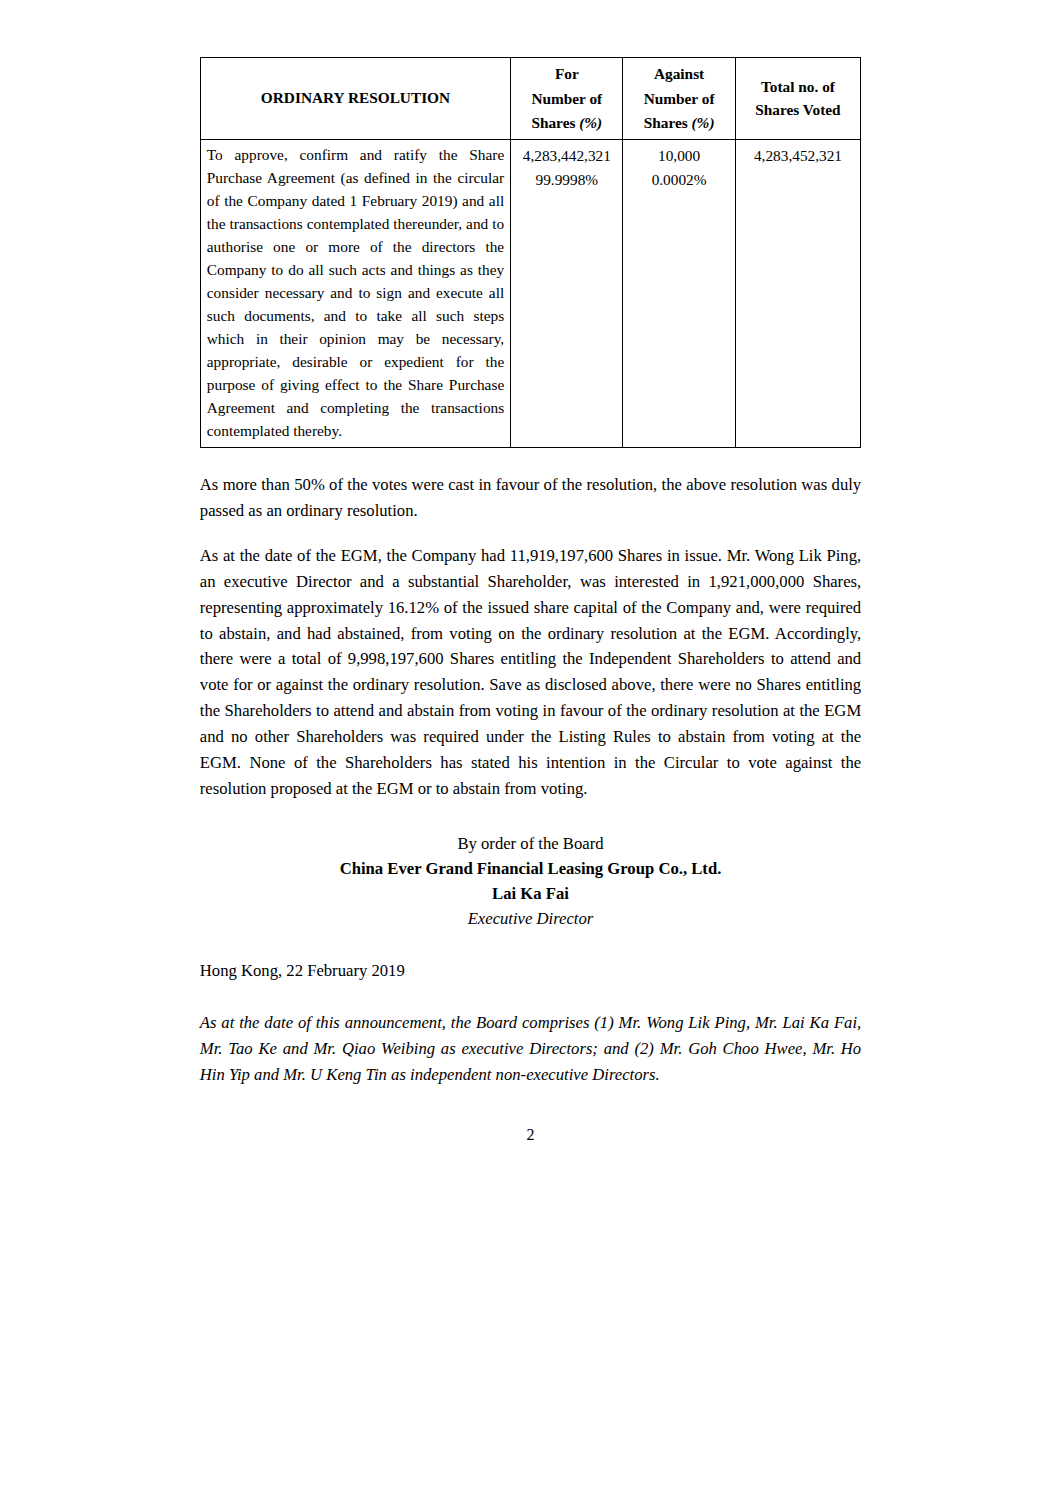| ORDINARY RESOLUTION | For | Against | Total no. of Shares Voted |
| --- | --- | --- | --- |
| Number of Shares (%) | Number of Shares (%) |
| To approve, confirm and ratify the Share Purchase Agreement (as defined in the circular of the Company dated 1 February 2019) and all the transactions contemplated thereunder, and to authorise one or more of the directors the Company to do all such acts and things as they consider necessary and to sign and execute all such documents, and to take all such steps which in their opinion may be necessary, appropriate, desirable or expedient for the purpose of giving effect to the Share Purchase Agreement and completing the transactions contemplated thereby. | 4,283,442,321 99.9998% | 10,000 0.0002% | 4,283,452,321 |
As more than 50% of the votes were cast in favour of the resolution, the above resolution was duly passed as an ordinary resolution.
As at the date of the EGM, the Company had 11,919,197,600 Shares in issue. Mr. Wong Lik Ping, an executive Director and a substantial Shareholder, was interested in 1,921,000,000 Shares, representing approximately 16.12% of the issued share capital of the Company and, were required to abstain, and had abstained, from voting on the ordinary resolution at the EGM. Accordingly, there were a total of 9,998,197,600 Shares entitling the Independent Shareholders to attend and vote for or against the ordinary resolution. Save as disclosed above, there were no Shares entitling the Shareholders to attend and abstain from voting in favour of the ordinary resolution at the EGM and no other Shareholders was required under the Listing Rules to abstain from voting at the EGM. None of the Shareholders has stated his intention in the Circular to vote against the resolution proposed at the EGM or to abstain from voting.
By order of the Board China Ever Grand Financial Leasing Group Co., Ltd. Lai Ka Fai Executive Director
Hong Kong, 22 February 2019
As at the date of this announcement, the Board comprises (1) Mr. Wong Lik Ping, Mr. Lai Ka Fai, Mr. Tao Ke and Mr. Qiao Weibing as executive Directors; and (2) Mr. Goh Choo Hwee, Mr. Ho Hin Yip and Mr. U Keng Tin as independent non-executive Directors.
2